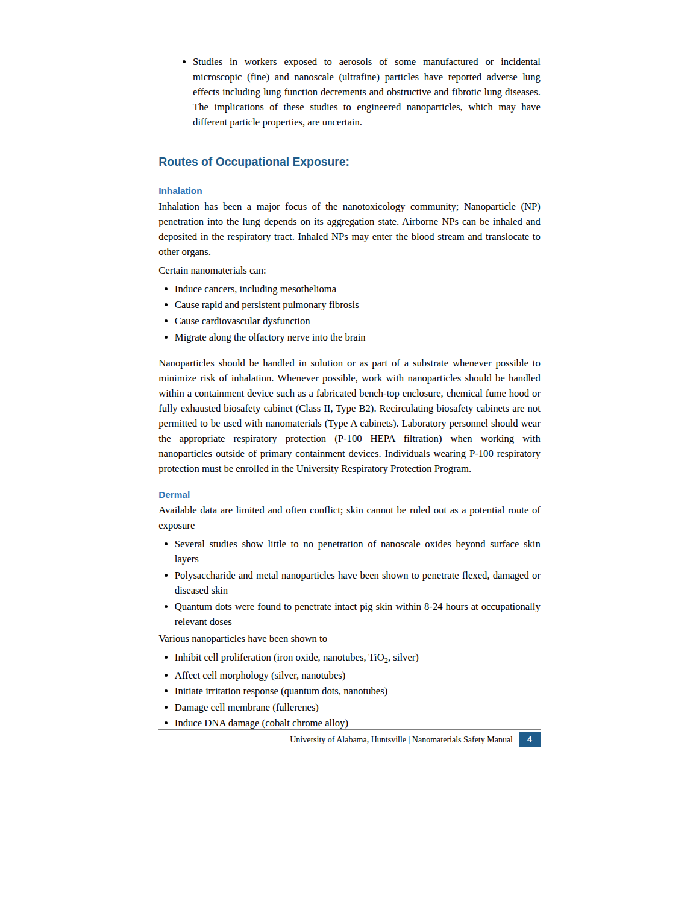Studies in workers exposed to aerosols of some manufactured or incidental microscopic (fine) and nanoscale (ultrafine) particles have reported adverse lung effects including lung function decrements and obstructive and fibrotic lung diseases. The implications of these studies to engineered nanoparticles, which may have different particle properties, are uncertain.
Routes of Occupational Exposure:
Inhalation
Inhalation has been a major focus of the nanotoxicology community; Nanoparticle (NP) penetration into the lung depends on its aggregation state. Airborne NPs can be inhaled and deposited in the respiratory tract. Inhaled NPs may enter the blood stream and translocate to other organs.
Certain nanomaterials can:
Induce cancers, including mesothelioma
Cause rapid and persistent pulmonary fibrosis
Cause cardiovascular dysfunction
Migrate along the olfactory nerve into the brain
Nanoparticles should be handled in solution or as part of a substrate whenever possible to minimize risk of inhalation. Whenever possible, work with nanoparticles should be handled within a containment device such as a fabricated bench-top enclosure, chemical fume hood or fully exhausted biosafety cabinet (Class II, Type B2). Recirculating biosafety cabinets are not permitted to be used with nanomaterials (Type A cabinets). Laboratory personnel should wear the appropriate respiratory protection (P-100 HEPA filtration) when working with nanoparticles outside of primary containment devices. Individuals wearing P-100 respiratory protection must be enrolled in the University Respiratory Protection Program.
Dermal
Available data are limited and often conflict; skin cannot be ruled out as a potential route of exposure
Several studies show little to no penetration of nanoscale oxides beyond surface skin layers
Polysaccharide and metal nanoparticles have been shown to penetrate flexed, damaged or diseased skin
Quantum dots were found to penetrate intact pig skin within 8-24 hours at occupationally relevant doses
Various nanoparticles have been shown to
Inhibit cell proliferation (iron oxide, nanotubes, TiO2, silver)
Affect cell morphology (silver, nanotubes)
Initiate irritation response (quantum dots, nanotubes)
Damage cell membrane (fullerenes)
Induce DNA damage (cobalt chrome alloy)
University of Alabama, Huntsville | Nanomaterials Safety Manual 4